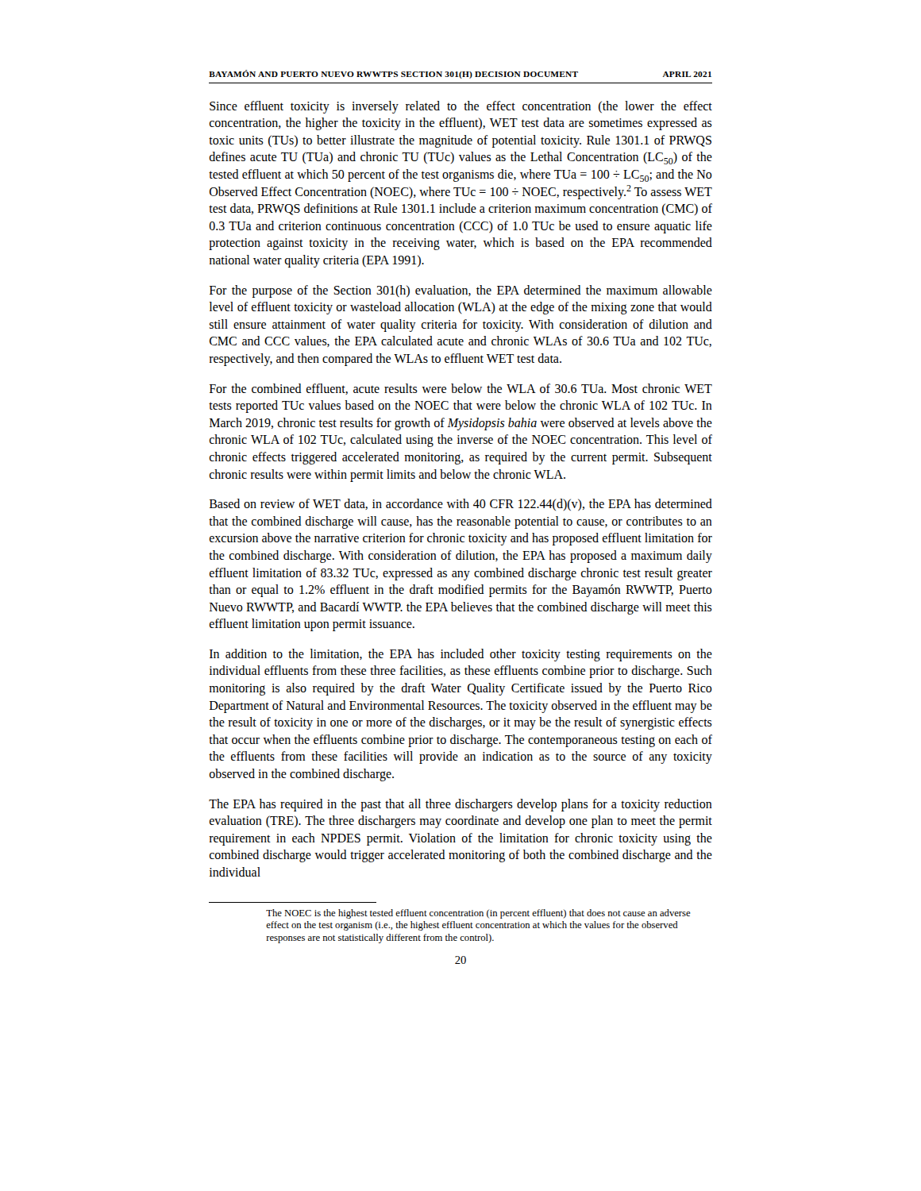Bayamón and Puerto Nuevo RWWTPs Section 301(h) Decision Document April 2021
Since effluent toxicity is inversely related to the effect concentration (the lower the effect concentration, the higher the toxicity in the effluent), WET test data are sometimes expressed as toxic units (TUs) to better illustrate the magnitude of potential toxicity. Rule 1301.1 of PRWQS defines acute TU (TUa) and chronic TU (TUc) values as the Lethal Concentration (LC50) of the tested effluent at which 50 percent of the test organisms die, where TUa = 100 ÷ LC50; and the No Observed Effect Concentration (NOEC), where TUc = 100 ÷ NOEC, respectively.2 To assess WET test data, PRWQS definitions at Rule 1301.1 include a criterion maximum concentration (CMC) of 0.3 TUa and criterion continuous concentration (CCC) of 1.0 TUc be used to ensure aquatic life protection against toxicity in the receiving water, which is based on the EPA recommended national water quality criteria (EPA 1991).
For the purpose of the Section 301(h) evaluation, the EPA determined the maximum allowable level of effluent toxicity or wasteload allocation (WLA) at the edge of the mixing zone that would still ensure attainment of water quality criteria for toxicity. With consideration of dilution and CMC and CCC values, the EPA calculated acute and chronic WLAs of 30.6 TUa and 102 TUc, respectively, and then compared the WLAs to effluent WET test data.
For the combined effluent, acute results were below the WLA of 30.6 TUa. Most chronic WET tests reported TUc values based on the NOEC that were below the chronic WLA of 102 TUc. In March 2019, chronic test results for growth of Mysidopsis bahia were observed at levels above the chronic WLA of 102 TUc, calculated using the inverse of the NOEC concentration. This level of chronic effects triggered accelerated monitoring, as required by the current permit. Subsequent chronic results were within permit limits and below the chronic WLA.
Based on review of WET data, in accordance with 40 CFR 122.44(d)(v), the EPA has determined that the combined discharge will cause, has the reasonable potential to cause, or contributes to an excursion above the narrative criterion for chronic toxicity and has proposed effluent limitation for the combined discharge. With consideration of dilution, the EPA has proposed a maximum daily effluent limitation of 83.32 TUc, expressed as any combined discharge chronic test result greater than or equal to 1.2% effluent in the draft modified permits for the Bayamón RWWTP, Puerto Nuevo RWWTP, and Bacardí WWTP. the EPA believes that the combined discharge will meet this effluent limitation upon permit issuance.
In addition to the limitation, the EPA has included other toxicity testing requirements on the individual effluents from these three facilities, as these effluents combine prior to discharge. Such monitoring is also required by the draft Water Quality Certificate issued by the Puerto Rico Department of Natural and Environmental Resources. The toxicity observed in the effluent may be the result of toxicity in one or more of the discharges, or it may be the result of synergistic effects that occur when the effluents combine prior to discharge. The contemporaneous testing on each of the effluents from these facilities will provide an indication as to the source of any toxicity observed in the combined discharge.
The EPA has required in the past that all three dischargers develop plans for a toxicity reduction evaluation (TRE). The three dischargers may coordinate and develop one plan to meet the permit requirement in each NPDES permit. Violation of the limitation for chronic toxicity using the combined discharge would trigger accelerated monitoring of both the combined discharge and the individual
The NOEC is the highest tested effluent concentration (in percent effluent) that does not cause an adverse effect on the test organism (i.e., the highest effluent concentration at which the values for the observed responses are not statistically different from the control).
20